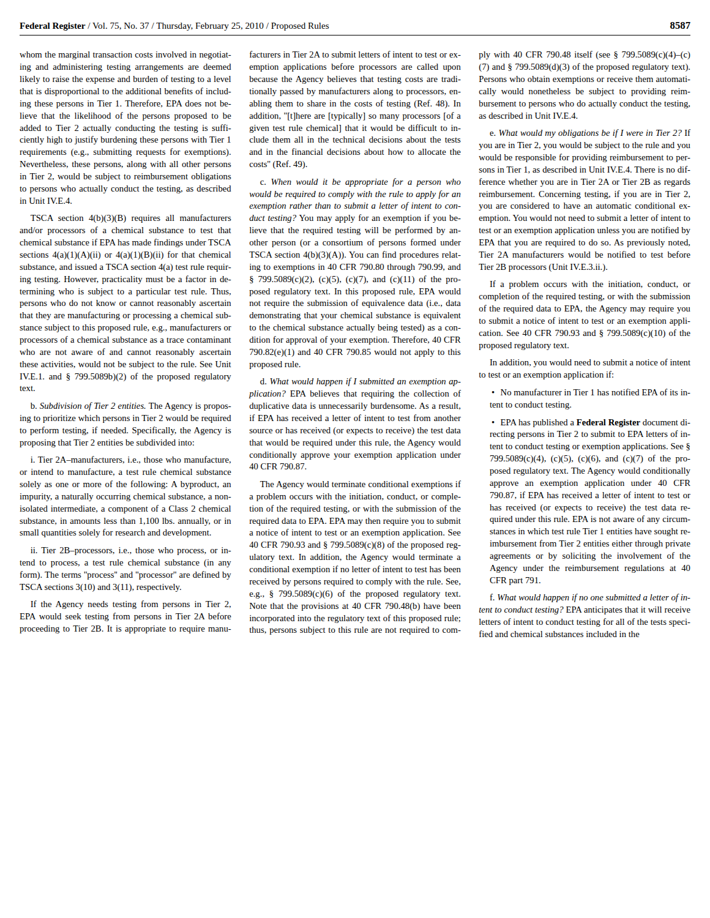Federal Register / Vol. 75, No. 37 / Thursday, February 25, 2010 / Proposed Rules
8587
whom the marginal transaction costs involved in negotiating and administering testing arrangements are deemed likely to raise the expense and burden of testing to a level that is disproportional to the additional benefits of including these persons in Tier 1. Therefore, EPA does not believe that the likelihood of the persons proposed to be added to Tier 2 actually conducting the testing is sufficiently high to justify burdening these persons with Tier 1 requirements (e.g., submitting requests for exemptions). Nevertheless, these persons, along with all other persons in Tier 2, would be subject to reimbursement obligations to persons who actually conduct the testing, as described in Unit IV.E.4.
TSCA section 4(b)(3)(B) requires all manufacturers and/or processors of a chemical substance to test that chemical substance if EPA has made findings under TSCA sections 4(a)(1)(A)(ii) or 4(a)(1)(B)(ii) for that chemical substance, and issued a TSCA section 4(a) test rule requiring testing. However, practicality must be a factor in determining who is subject to a particular test rule. Thus, persons who do not know or cannot reasonably ascertain that they are manufacturing or processing a chemical substance subject to this proposed rule, e.g., manufacturers or processors of a chemical substance as a trace contaminant who are not aware of and cannot reasonably ascertain these activities, would not be subject to the rule. See Unit IV.E.1. and § 799.5089b)(2) of the proposed regulatory text.
b. Subdivision of Tier 2 entities. The Agency is proposing to prioritize which persons in Tier 2 would be required to perform testing, if needed. Specifically, the Agency is proposing that Tier 2 entities be subdivided into:
i. Tier 2A–manufacturers, i.e., those who manufacture, or intend to manufacture, a test rule chemical substance solely as one or more of the following: A byproduct, an impurity, a naturally occurring chemical substance, a non-isolated intermediate, a component of a Class 2 chemical substance, in amounts less than 1,100 lbs. annually, or in small quantities solely for research and development.
ii. Tier 2B–processors, i.e., those who process, or intend to process, a test rule chemical substance (in any form). The terms ''process'' and ''processor'' are defined by TSCA sections 3(10) and 3(11), respectively.
If the Agency needs testing from persons in Tier 2, EPA would seek testing from persons in Tier 2A before proceeding to Tier 2B. It is appropriate to require manufacturers in Tier 2A to submit letters of intent to test or exemption applications before processors are called upon because the Agency believes that testing costs are traditionally passed by manufacturers along to processors, enabling them to share in the costs of testing (Ref. 48). In addition, ''[t]here are [typically] so many processors [of a given test rule chemical] that it would be difficult to include them all in the technical decisions about the tests and in the financial decisions about how to allocate the costs'' (Ref. 49).
c. When would it be appropriate for a person who would be required to comply with the rule to apply for an exemption rather than to submit a letter of intent to conduct testing? You may apply for an exemption if you believe that the required testing will be performed by another person (or a consortium of persons formed under TSCA section 4(b)(3)(A)). You can find procedures relating to exemptions in 40 CFR 790.80 through 790.99, and § 799.5089(c)(2), (c)(5), (c)(7), and (c)(11) of the proposed regulatory text. In this proposed rule, EPA would not require the submission of equivalence data (i.e., data demonstrating that your chemical substance is equivalent to the chemical substance actually being tested) as a condition for approval of your exemption. Therefore, 40 CFR 790.82(e)(1) and 40 CFR 790.85 would not apply to this proposed rule.
d. What would happen if I submitted an exemption application? EPA believes that requiring the collection of duplicative data is unnecessarily burdensome. As a result, if EPA has received a letter of intent to test from another source or has received (or expects to receive) the test data that would be required under this rule, the Agency would conditionally approve your exemption application under 40 CFR 790.87.
The Agency would terminate conditional exemptions if a problem occurs with the initiation, conduct, or completion of the required testing, or with the submission of the required data to EPA. EPA may then require you to submit a notice of intent to test or an exemption application. See 40 CFR 790.93 and § 799.5089(c)(8) of the proposed regulatory text. In addition, the Agency would terminate a conditional exemption if no letter of intent to test has been received by persons required to comply with the rule. See, e.g., § 799.5089(c)(6) of the proposed regulatory text. Note that the provisions at 40 CFR 790.48(b) have been incorporated into the regulatory text of this proposed rule; thus, persons subject to this rule are not required to comply with 40 CFR 790.48 itself (see § 799.5089(c)(4)–(c)(7) and § 799.5089(d)(3) of the proposed regulatory text). Persons who obtain exemptions or receive them automatically would nonetheless be subject to providing reimbursement to persons who do actually conduct the testing, as described in Unit IV.E.4.
e. What would my obligations be if I were in Tier 2? If you are in Tier 2, you would be subject to the rule and you would be responsible for providing reimbursement to persons in Tier 1, as described in Unit IV.E.4. There is no difference whether you are in Tier 2A or Tier 2B as regards reimbursement. Concerning testing, if you are in Tier 2, you are considered to have an automatic conditional exemption. You would not need to submit a letter of intent to test or an exemption application unless you are notified by EPA that you are required to do so. As previously noted, Tier 2A manufacturers would be notified to test before Tier 2B processors (Unit IV.E.3.ii.).
If a problem occurs with the initiation, conduct, or completion of the required testing, or with the submission of the required data to EPA, the Agency may require you to submit a notice of intent to test or an exemption application. See 40 CFR 790.93 and § 799.5089(c)(10) of the proposed regulatory text.
In addition, you would need to submit a notice of intent to test or an exemption application if:
No manufacturer in Tier 1 has notified EPA of its intent to conduct testing.
EPA has published a Federal Register document directing persons in Tier 2 to submit to EPA letters of intent to conduct testing or exemption applications. See § 799.5089(c)(4), (c)(5), (c)(6), and (c)(7) of the proposed regulatory text. The Agency would conditionally approve an exemption application under 40 CFR 790.87, if EPA has received a letter of intent to test or has received (or expects to receive) the test data required under this rule. EPA is not aware of any circumstances in which test rule Tier 1 entities have sought reimbursement from Tier 2 entities either through private agreements or by soliciting the involvement of the Agency under the reimbursement regulations at 40 CFR part 791.
f. What would happen if no one submitted a letter of intent to conduct testing? EPA anticipates that it will receive letters of intent to conduct testing for all of the tests specified and chemical substances included in the